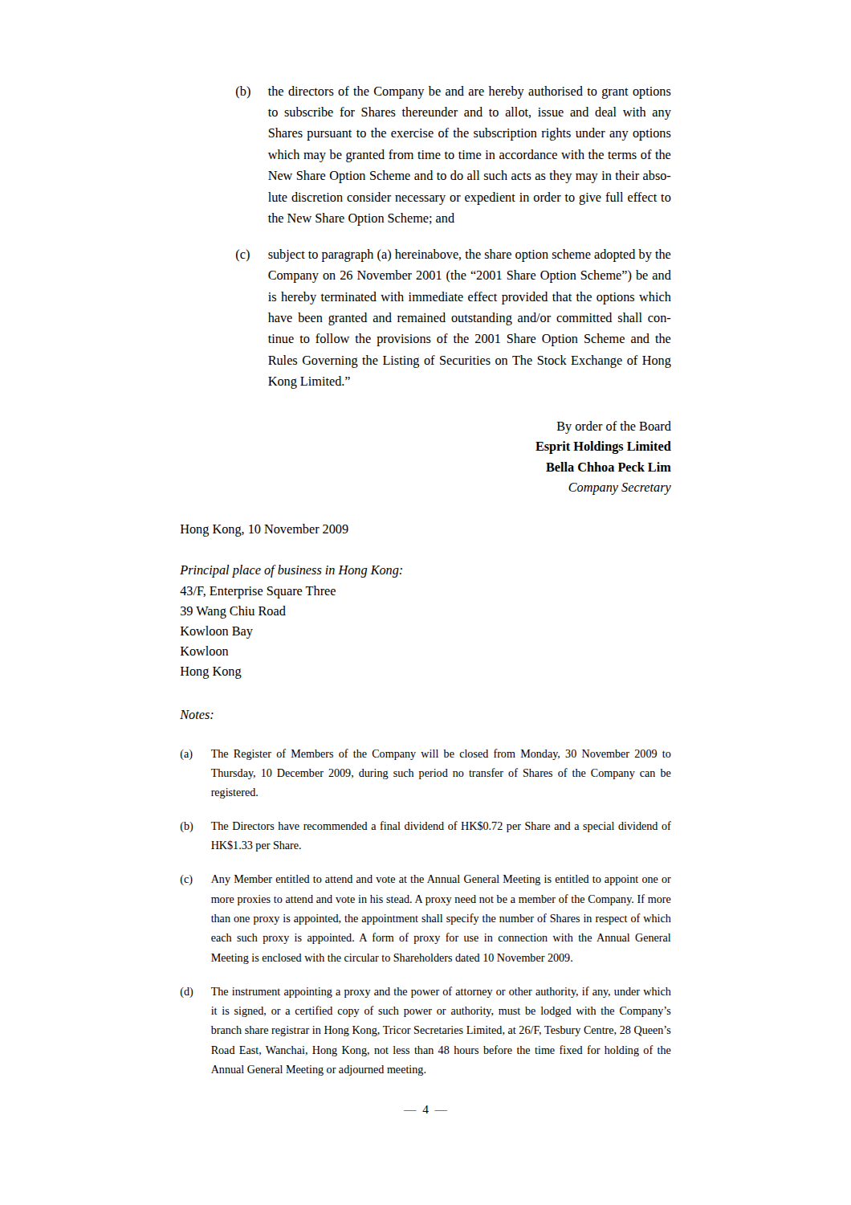(b)
the directors of the Company be and are hereby authorised to grant options to subscribe for Shares thereunder and to allot, issue and deal with any Shares pursuant to the exercise of the subscription rights under any options which may be granted from time to time in accordance with the terms of the New Share Option Scheme and to do all such acts as they may in their absolute discretion consider necessary or expedient in order to give full effect to the New Share Option Scheme; and
(c)
subject to paragraph (a) hereinabove, the share option scheme adopted by the Company on 26 November 2001 (the “2001 Share Option Scheme”) be and is hereby terminated with immediate effect provided that the options which have been granted and remained outstanding and/or committed shall continue to follow the provisions of the 2001 Share Option Scheme and the Rules Governing the Listing of Securities on The Stock Exchange of Hong Kong Limited.”
By order of the Board
Esprit Holdings Limited
Bella Chhoa Peck Lim
Company Secretary
Hong Kong, 10 November 2009
Principal place of business in Hong Kong:
43/F, Enterprise Square Three
39 Wang Chiu Road
Kowloon Bay
Kowloon
Hong Kong
Notes:
(a)
The Register of Members of the Company will be closed from Monday, 30 November 2009 to Thursday, 10 December 2009, during such period no transfer of Shares of the Company can be registered.
(b)
The Directors have recommended a final dividend of HK$0.72 per Share and a special dividend of HK$1.33 per Share.
(c)
Any Member entitled to attend and vote at the Annual General Meeting is entitled to appoint one or more proxies to attend and vote in his stead. A proxy need not be a member of the Company. If more than one proxy is appointed, the appointment shall specify the number of Shares in respect of which each such proxy is appointed. A form of proxy for use in connection with the Annual General Meeting is enclosed with the circular to Shareholders dated 10 November 2009.
(d)
The instrument appointing a proxy and the power of attorney or other authority, if any, under which it is signed, or a certified copy of such power or authority, must be lodged with the Company’s branch share registrar in Hong Kong, Tricor Secretaries Limited, at 26/F, Tesbury Centre, 28 Queen’s Road East, Wanchai, Hong Kong, not less than 48 hours before the time fixed for holding of the Annual General Meeting or adjourned meeting.
— 4 —